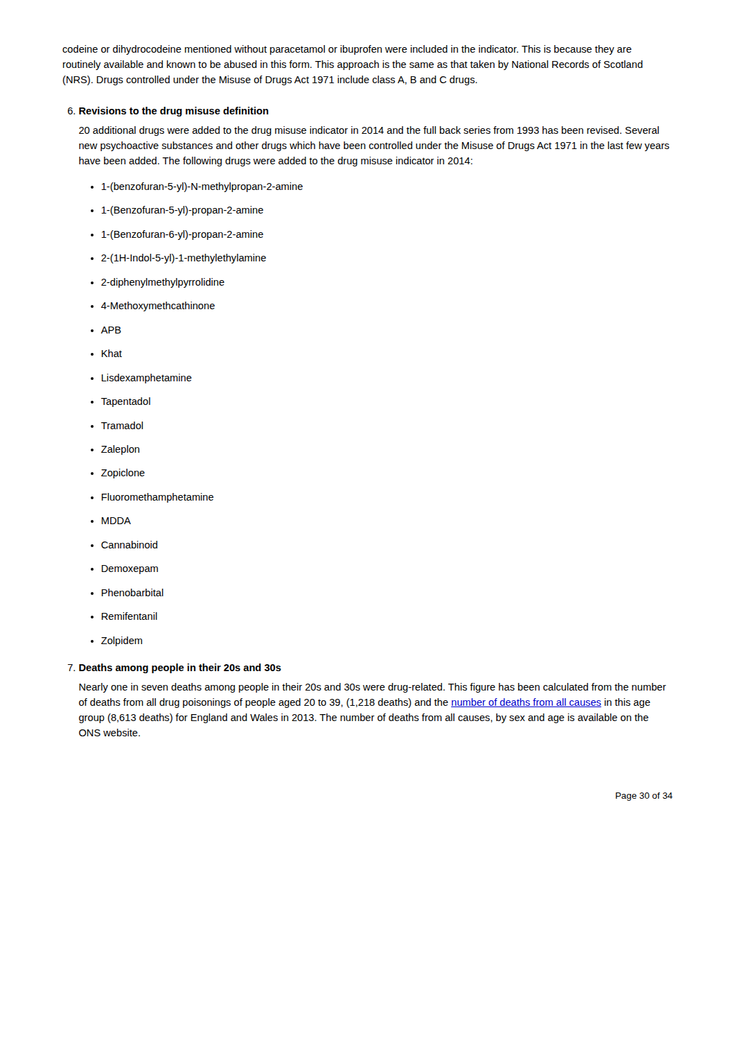codeine or dihydrocodeine mentioned without paracetamol or ibuprofen were included in the indicator. This is because they are routinely available and known to be abused in this form. This approach is the same as that taken by National Records of Scotland (NRS). Drugs controlled under the Misuse of Drugs Act 1971 include class A, B and C drugs.
Revisions to the drug misuse definition
20 additional drugs were added to the drug misuse indicator in 2014 and the full back series from 1993 has been revised. Several new psychoactive substances and other drugs which have been controlled under the Misuse of Drugs Act 1971 in the last few years have been added. The following drugs were added to the drug misuse indicator in 2014:
1-(benzofuran-5-yl)-N-methylpropan-2-amine
1-(Benzofuran-5-yl)-propan-2-amine
1-(Benzofuran-6-yl)-propan-2-amine
2-(1H-Indol-5-yl)-1-methylethylamine
2-diphenylmethylpyrrolidine
4-Methoxymethcathinone
APB
Khat
Lisdexamphetamine
Tapentadol
Tramadol
Zaleplon
Zopiclone
Fluoromethamphetamine
MDDA
Cannabinoid
Demoxepam
Phenobarbital
Remifentanil
Zolpidem
Deaths among people in their 20s and 30s
Nearly one in seven deaths among people in their 20s and 30s were drug-related. This figure has been calculated from the number of deaths from all drug poisonings of people aged 20 to 39, (1,218 deaths) and the number of deaths from all causes in this age group (8,613 deaths) for England and Wales in 2013. The number of deaths from all causes, by sex and age is available on the ONS website.
Page 30 of 34